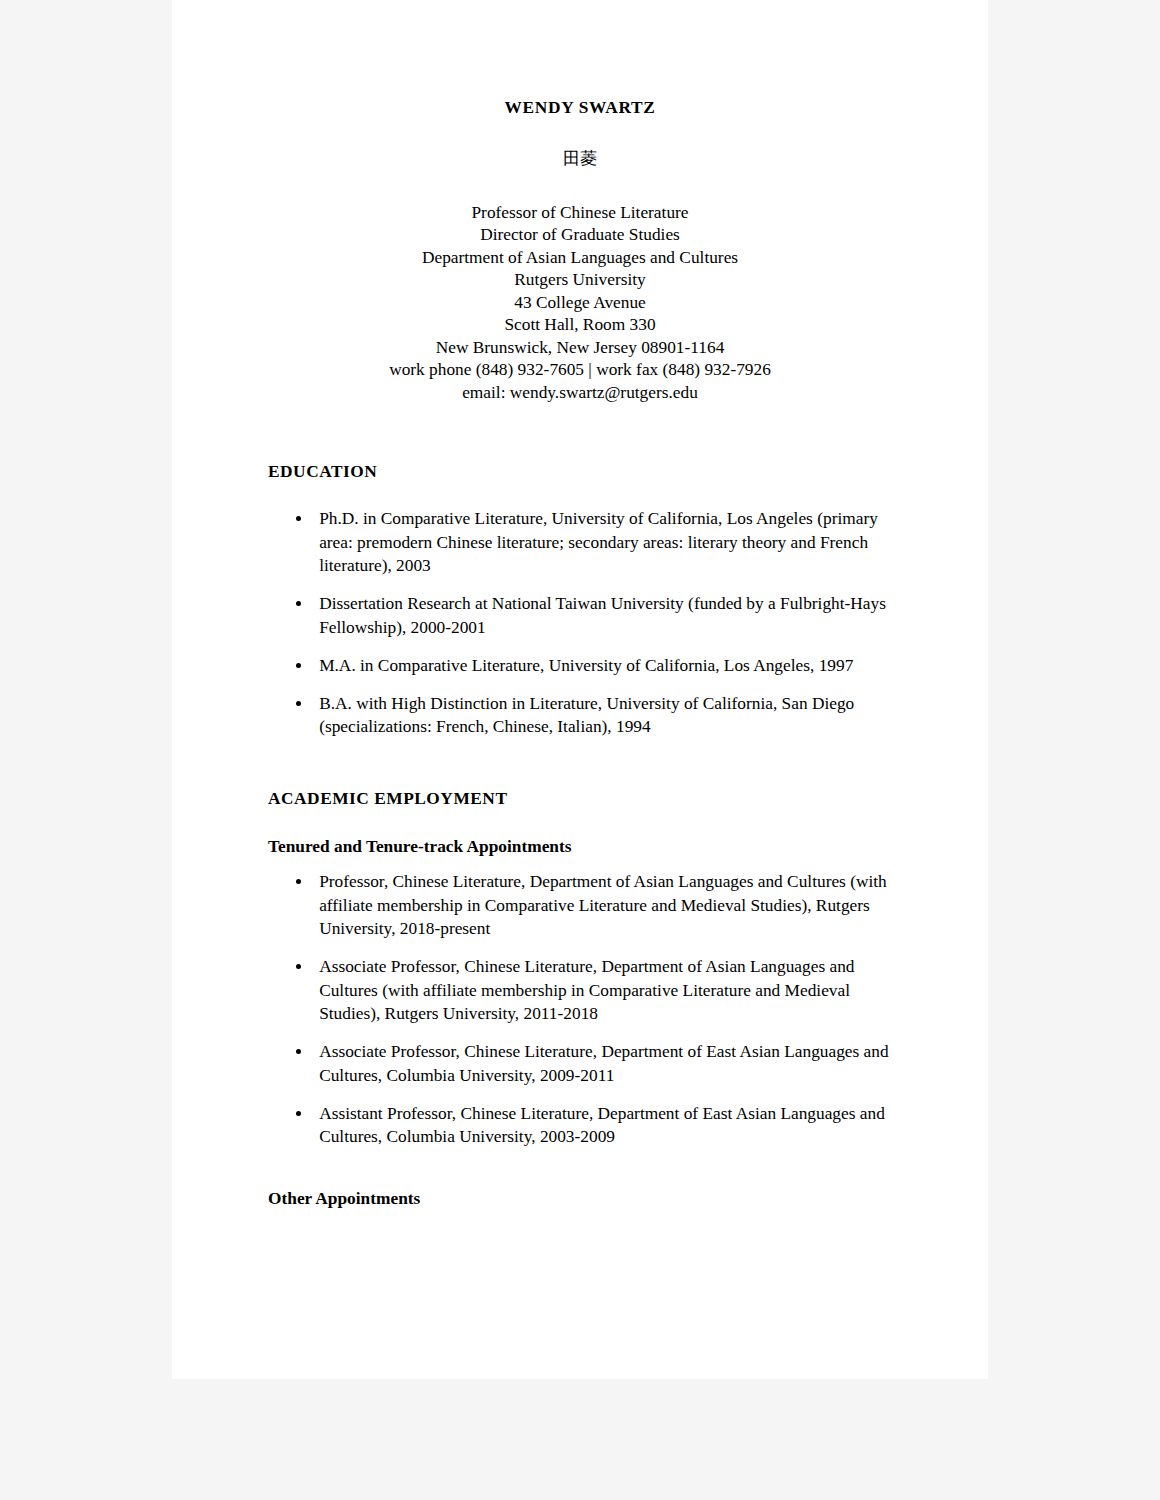WENDY SWARTZ
田菱
Professor of Chinese Literature
Director of Graduate Studies
Department of Asian Languages and Cultures
Rutgers University
43 College Avenue
Scott Hall, Room 330
New Brunswick, New Jersey 08901-1164
work phone (848) 932-7605 | work fax (848) 932-7926
email: wendy.swartz@rutgers.edu
EDUCATION
Ph.D. in Comparative Literature, University of California, Los Angeles (primary area: premodern Chinese literature; secondary areas: literary theory and French literature), 2003
Dissertation Research at National Taiwan University (funded by a Fulbright-Hays Fellowship), 2000-2001
M.A. in Comparative Literature, University of California, Los Angeles, 1997
B.A. with High Distinction in Literature, University of California, San Diego (specializations: French, Chinese, Italian), 1994
ACADEMIC EMPLOYMENT
Tenured and Tenure-track Appointments
Professor, Chinese Literature, Department of Asian Languages and Cultures (with affiliate membership in Comparative Literature and Medieval Studies), Rutgers University, 2018-present
Associate Professor, Chinese Literature, Department of Asian Languages and Cultures (with affiliate membership in Comparative Literature and Medieval Studies), Rutgers University, 2011-2018
Associate Professor, Chinese Literature, Department of East Asian Languages and Cultures, Columbia University, 2009-2011
Assistant Professor, Chinese Literature, Department of East Asian Languages and Cultures, Columbia University, 2003-2009
Other Appointments